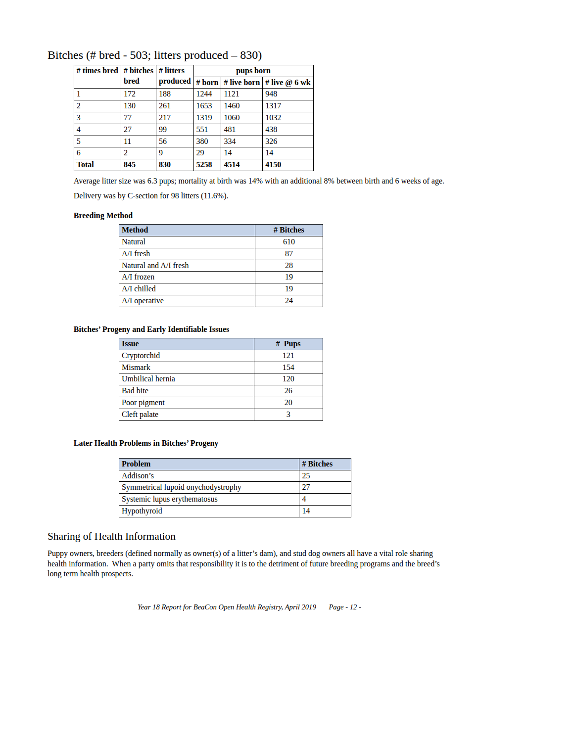Bitches (# bred - 503; litters produced – 830)
| # times bred | # bitches bred | # litters produced | pups born |
| --- | --- | --- | --- |
| # born | # live born | # live @ 6 wk |
| 1 | 172 | 188 | 1244 | 1121 | 948 |
| 2 | 130 | 261 | 1653 | 1460 | 1317 |
| 3 | 77 | 217 | 1319 | 1060 | 1032 |
| 4 | 27 | 99 | 551 | 481 | 438 |
| 5 | 11 | 56 | 380 | 334 | 326 |
| 6 | 2 | 9 | 29 | 14 | 14 |
| Total | 845 | 830 | 5258 | 4514 | 4150 |
Average litter size was 6.3 pups; mortality at birth was 14% with an additional 8% between birth and 6 weeks of age.
Delivery was by C-section for 98 litters (11.6%).
Breeding Method
| Method | # Bitches |
| --- | --- |
| Natural | 610 |
| A/I fresh | 87 |
| Natural and A/I fresh | 28 |
| A/I frozen | 19 |
| A/I chilled | 19 |
| A/I operative | 24 |
Bitches’ Progeny and Early Identifiable Issues
| Issue | # Pups |
| --- | --- |
| Cryptorchid | 121 |
| Mismark | 154 |
| Umbilical hernia | 120 |
| Bad bite | 26 |
| Poor pigment | 20 |
| Cleft palate | 3 |
Later Health Problems in Bitches’ Progeny
| Problem | # Bitches |
| --- | --- |
| Addison’s | 25 |
| Symmetrical lupoid onychodystrophy | 27 |
| Systemic lupus erythematosus | 4 |
| Hypothyroid | 14 |
Sharing of Health Information
Puppy owners, breeders (defined normally as owner(s) of a litter’s dam), and stud dog owners all have a vital role sharing health information. When a party omits that responsibility it is to the detriment of future breeding programs and the breed’s long term health prospects.
Year 18 Report for BeaCon Open Health Registry, April 2019 Page - 12 -